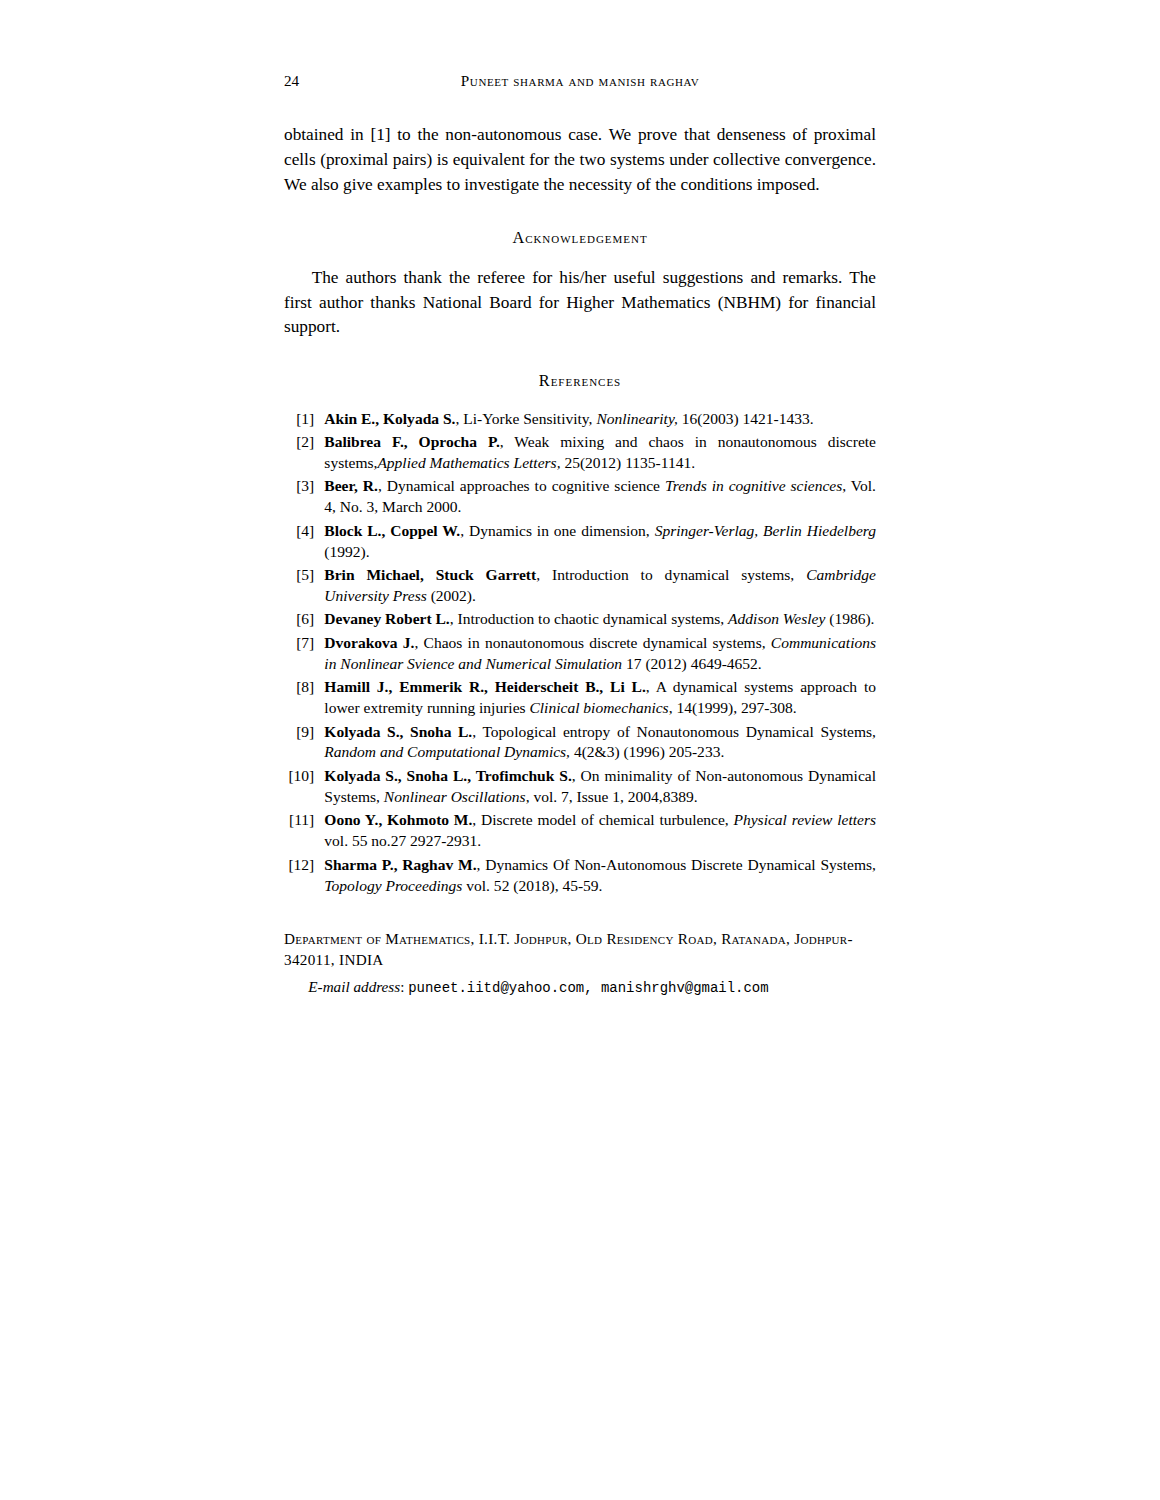24
Puneet Sharma and Manish Raghav
obtained in [1] to the non-autonomous case. We prove that denseness of proximal cells (proximal pairs) is equivalent for the two systems under collective convergence. We also give examples to investigate the necessity of the conditions imposed.
Acknowledgement
The authors thank the referee for his/her useful suggestions and remarks. The first author thanks National Board for Higher Mathematics (NBHM) for financial support.
References
[1] Akin E., Kolyada S., Li-Yorke Sensitivity, Nonlinearity, 16(2003) 1421-1433.
[2] Balibrea F., Oprocha P., Weak mixing and chaos in nonautonomous discrete systems,Applied Mathematics Letters, 25(2012) 1135-1141.
[3] Beer, R., Dynamical approaches to cognitive science Trends in cognitive sciences, Vol. 4, No. 3, March 2000.
[4] Block L., Coppel W., Dynamics in one dimension, Springer-Verlag, Berlin Hiedelberg (1992).
[5] Brin Michael, Stuck Garrett, Introduction to dynamical systems, Cambridge University Press (2002).
[6] Devaney Robert L., Introduction to chaotic dynamical systems, Addison Wesley (1986).
[7] Dvorakova J., Chaos in nonautonomous discrete dynamical systems, Communications in Nonlinear Svience and Numerical Simulation 17 (2012) 4649-4652.
[8] Hamill J., Emmerik R., Heiderscheit B., Li L., A dynamical systems approach to lower extremity running injuries Clinical biomechanics, 14(1999), 297-308.
[9] Kolyada S., Snoha L., Topological entropy of Nonautonomous Dynamical Systems, Random and Computational Dynamics, 4(2&3) (1996) 205-233.
[10] Kolyada S., Snoha L., Trofimchuk S., On minimality of Non-autonomous Dynamical Systems, Nonlinear Oscillations, vol. 7, Issue 1, 2004,8389.
[11] Oono Y., Kohmoto M., Discrete model of chemical turbulence, Physical review letters vol. 55 no.27 2927-2931.
[12] Sharma P., Raghav M., Dynamics Of Non-Autonomous Discrete Dynamical Systems, Topology Proceedings vol. 52 (2018), 45-59.
Department of Mathematics, I.I.T. Jodhpur, Old Residency Road, Ratanada, Jodhpur-342011, INDIA
E-mail address: puneet.iitd@yahoo.com, manishrghv@gmail.com